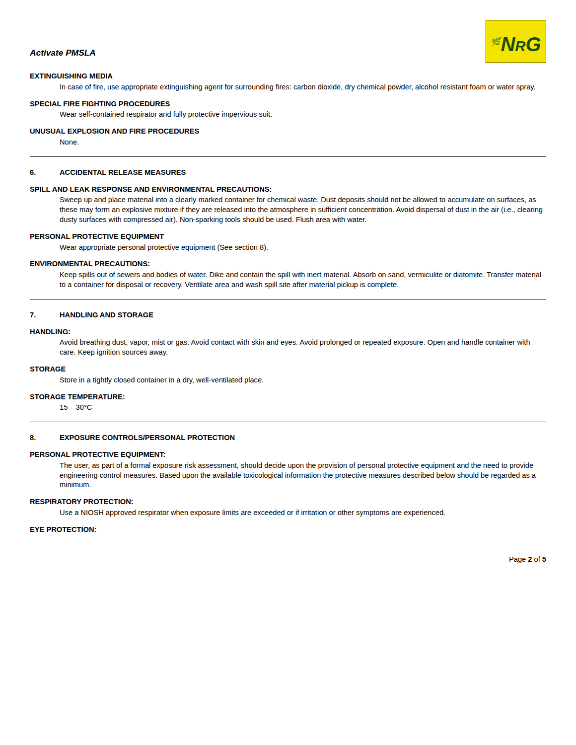🌿NRG
Activate PMSLA
EXTINGUISHING MEDIA
In case of fire, use appropriate extinguishing agent for surrounding fires: carbon dioxide, dry chemical powder, alcohol resistant foam or water spray.
SPECIAL FIRE FIGHTING PROCEDURES
Wear self-contained respirator and fully protective impervious suit.
UNUSUAL EXPLOSION AND FIRE PROCEDURES
None.
6. ACCIDENTAL RELEASE MEASURES
SPILL AND LEAK RESPONSE AND ENVIRONMENTAL PRECAUTIONS:
Sweep up and place material into a clearly marked container for chemical waste. Dust deposits should not be allowed to accumulate on surfaces, as these may form an explosive mixture if they are released into the atmosphere in sufficient concentration. Avoid dispersal of dust in the air (i.e., clearing dusty surfaces with compressed air). Non-sparking tools should be used. Flush area with water.
PERSONAL PROTECTIVE EQUIPMENT
Wear appropriate personal protective equipment (See section 8).
ENVIRONMENTAL PRECAUTIONS:
Keep spills out of sewers and bodies of water. Dike and contain the spill with inert material. Absorb on sand, vermiculite or diatomite. Transfer material to a container for disposal or recovery. Ventilate area and wash spill site after material pickup is complete.
7. HANDLING AND STORAGE
HANDLING:
Avoid breathing dust, vapor, mist or gas. Avoid contact with skin and eyes. Avoid prolonged or repeated exposure. Open and handle container with care. Keep ignition sources away.
STORAGE
Store in a tightly closed container in a dry, well-ventilated place.
STORAGE TEMPERATURE:
15 – 30°C
8. EXPOSURE CONTROLS/PERSONAL PROTECTION
PERSONAL PROTECTIVE EQUIPMENT:
The user, as part of a formal exposure risk assessment, should decide upon the provision of personal protective equipment and the need to provide engineering control measures. Based upon the available toxicological information the protective measures described below should be regarded as a minimum.
RESPIRATORY PROTECTION:
Use a NIOSH approved respirator when exposure limits are exceeded or if irritation or other symptoms are experienced.
EYE PROTECTION:
Page 2 of 5